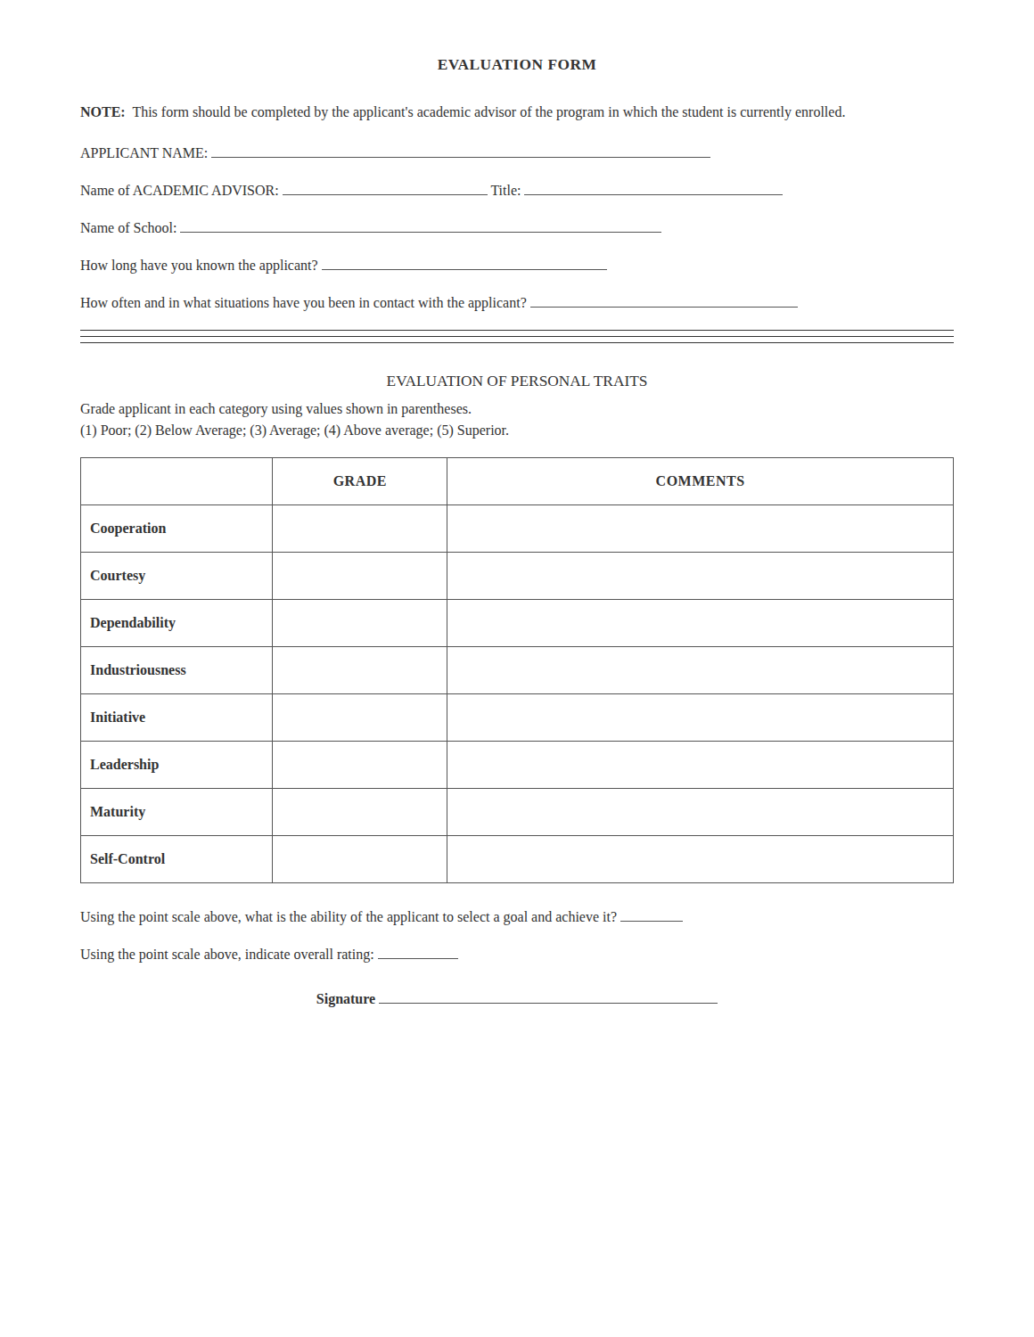EVALUATION FORM
NOTE: This form should be completed by the applicant's academic advisor of the program in which the student is currently enrolled.
APPLICANT NAME:
Name of ACADEMIC ADVISOR: Title:
Name of School:
How long have you known the applicant?
How often and in what situations have you been in contact with the applicant?
EVALUATION OF PERSONAL TRAITS
Grade applicant in each category using values shown in parentheses.
(1) Poor; (2) Below Average; (3) Average; (4) Above average; (5) Superior.
| | GRADE | COMMENTS |
| --- | --- | --- |
| Cooperation | | |
| Courtesy | | |
| Dependability | | |
| Industriousness | | |
| Initiative | | |
| Leadership | | |
| Maturity | | |
| Self-Control | | |
Using the point scale above, what is the ability of the applicant to select a goal and achieve it?
Using the point scale above, indicate overall rating:
Signature